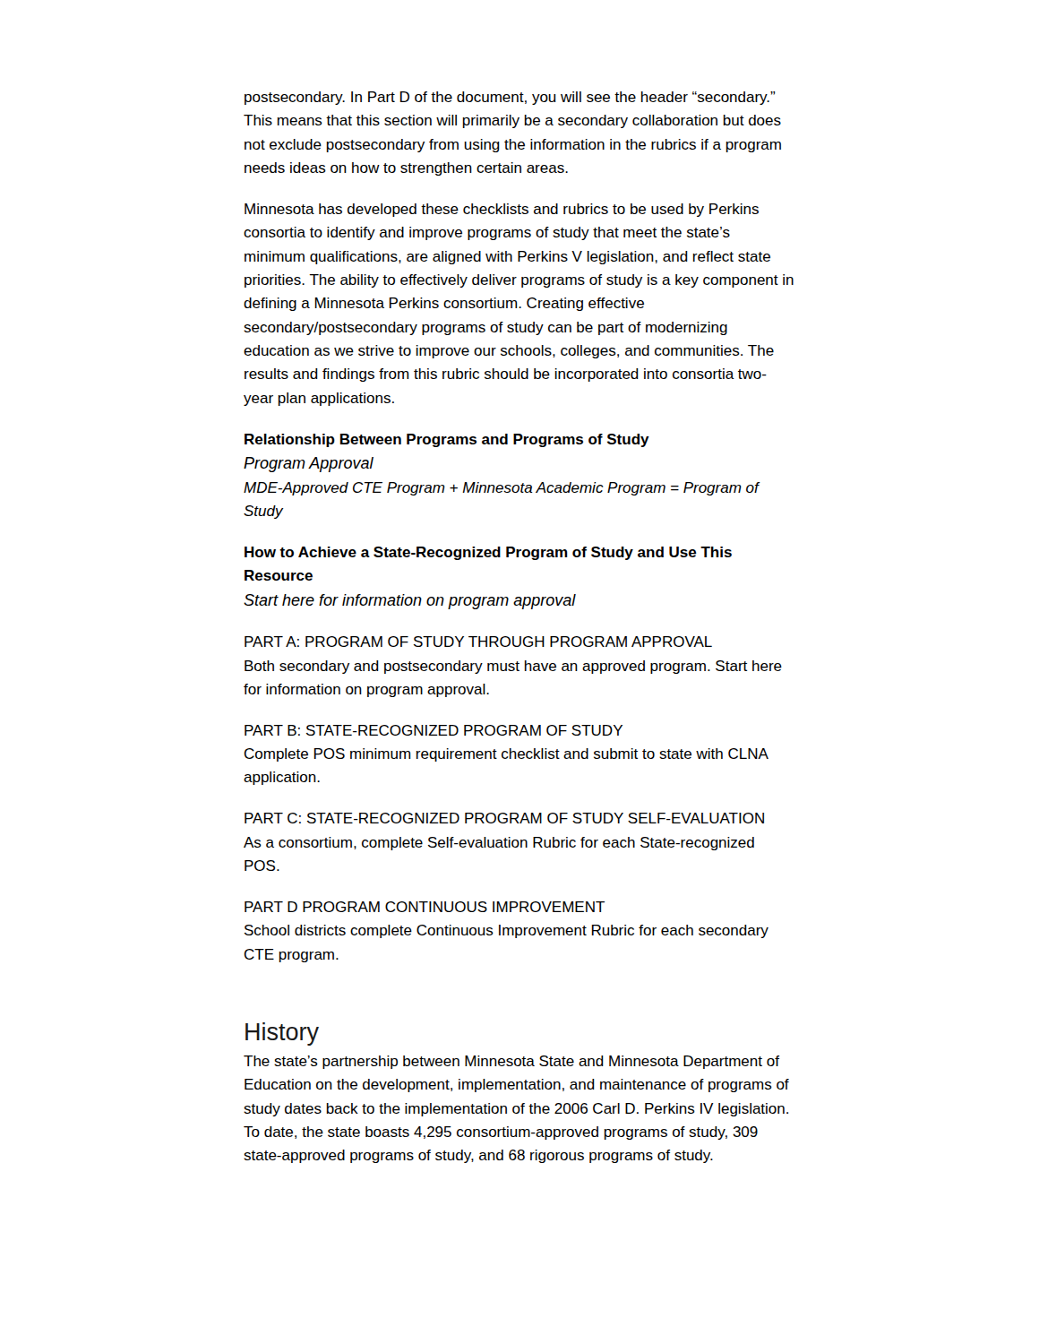postsecondary. In Part D of the document, you will see the header “secondary.” This means that this section will primarily be a secondary collaboration but does not exclude postsecondary from using the information in the rubrics if a program needs ideas on how to strengthen certain areas.
Minnesota has developed these checklists and rubrics to be used by Perkins consortia to identify and improve programs of study that meet the state’s minimum qualifications, are aligned with Perkins V legislation, and reflect state priorities. The ability to effectively deliver programs of study is a key component in defining a Minnesota Perkins consortium. Creating effective secondary/postsecondary programs of study can be part of modernizing education as we strive to improve our schools, colleges, and communities. The results and findings from this rubric should be incorporated into consortia two-year plan applications.
Relationship Between Programs and Programs of Study
Program Approval
MDE-Approved CTE Program + Minnesota Academic Program = Program of Study
How to Achieve a State-Recognized Program of Study and Use This Resource
Start here for information on program approval
PART A: PROGRAM OF STUDY THROUGH PROGRAM APPROVAL
Both secondary and postsecondary must have an approved program. Start here for information on program approval.
PART B: STATE-RECOGNIZED PROGRAM OF STUDY
Complete POS minimum requirement checklist and submit to state with CLNA application.
PART C: STATE-RECOGNIZED PROGRAM OF STUDY SELF-EVALUATION
As a consortium, complete Self-evaluation Rubric for each State-recognized POS.
PART D PROGRAM CONTINUOUS IMPROVEMENT
School districts complete Continuous Improvement Rubric for each secondary CTE program.
History
The state’s partnership between Minnesota State and Minnesota Department of Education on the development, implementation, and maintenance of programs of study dates back to the implementation of the 2006 Carl D. Perkins IV legislation. To date, the state boasts 4,295 consortium-approved programs of study, 309 state-approved programs of study, and 68 rigorous programs of study.